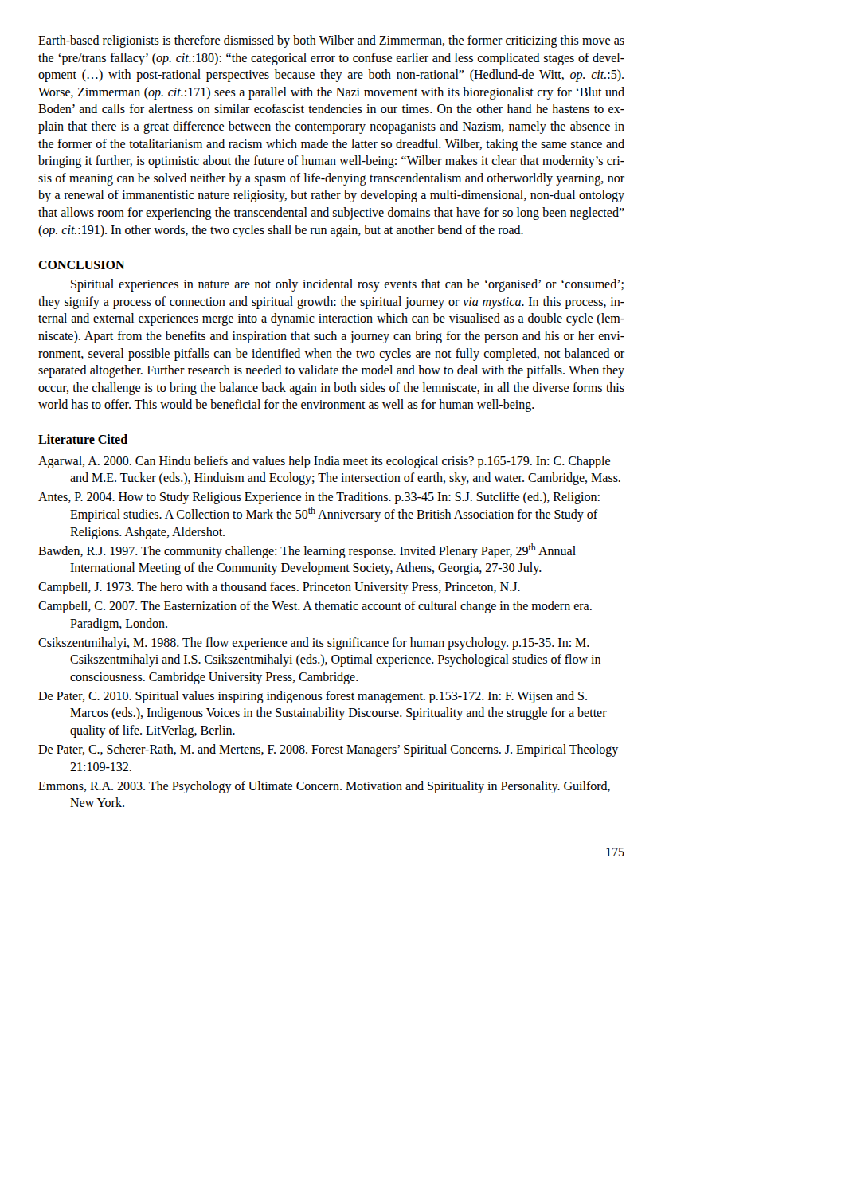Earth-based religionists is therefore dismissed by both Wilber and Zimmerman, the former criticizing this move as the ‘pre/trans fallacy’ (op. cit.:180): “the categorical error to confuse earlier and less complicated stages of development (…) with post-rational perspectives because they are both non-rational” (Hedlund-de Witt, op. cit.:5). Worse, Zimmerman (op. cit.:171) sees a parallel with the Nazi movement with its bioregionalist cry for ‘Blut und Boden’ and calls for alertness on similar ecofascist tendencies in our times. On the other hand he hastens to explain that there is a great difference between the contemporary neopaganists and Nazism, namely the absence in the former of the totalitarianism and racism which made the latter so dreadful. Wilber, taking the same stance and bringing it further, is optimistic about the future of human well-being: “Wilber makes it clear that modernity’s crisis of meaning can be solved neither by a spasm of life-denying transcendentalism and otherworldly yearning, nor by a renewal of immanentistic nature religiosity, but rather by developing a multi-dimensional, non-dual ontology that allows room for experiencing the transcendental and subjective domains that have for so long been neglected” (op. cit.:191). In other words, the two cycles shall be run again, but at another bend of the road.
Conclusion
Spiritual experiences in nature are not only incidental rosy events that can be ‘organised’ or ‘consumed’; they signify a process of connection and spiritual growth: the spiritual journey or via mystica. In this process, internal and external experiences merge into a dynamic interaction which can be visualised as a double cycle (lemniscate). Apart from the benefits and inspiration that such a journey can bring for the person and his or her environment, several possible pitfalls can be identified when the two cycles are not fully completed, not balanced or separated altogether. Further research is needed to validate the model and how to deal with the pitfalls. When they occur, the challenge is to bring the balance back again in both sides of the lemniscate, in all the diverse forms this world has to offer. This would be beneficial for the environment as well as for human well-being.
Literature Cited
Agarwal, A. 2000. Can Hindu beliefs and values help India meet its ecological crisis? p.165-179. In: C. Chapple and M.E. Tucker (eds.), Hinduism and Ecology; The intersection of earth, sky, and water. Cambridge, Mass.
Antes, P. 2004. How to Study Religious Experience in the Traditions. p.33-45 In: S.J. Sutcliffe (ed.), Religion: Empirical studies. A Collection to Mark the 50th Anniversary of the British Association for the Study of Religions. Ashgate, Aldershot.
Bawden, R.J. 1997. The community challenge: The learning response. Invited Plenary Paper, 29th Annual International Meeting of the Community Development Society, Athens, Georgia, 27-30 July.
Campbell, J. 1973. The hero with a thousand faces. Princeton University Press, Princeton, N.J.
Campbell, C. 2007. The Easternization of the West. A thematic account of cultural change in the modern era. Paradigm, London.
Csikszentmihalyi, M. 1988. The flow experience and its significance for human psychology. p.15-35. In: M. Csikszentmihalyi and I.S. Csikszentmihalyi (eds.), Optimal experience. Psychological studies of flow in consciousness. Cambridge University Press, Cambridge.
De Pater, C. 2010. Spiritual values inspiring indigenous forest management. p.153-172. In: F. Wijsen and S. Marcos (eds.), Indigenous Voices in the Sustainability Discourse. Spirituality and the struggle for a better quality of life. LitVerlag, Berlin.
De Pater, C., Scherer-Rath, M. and Mertens, F. 2008. Forest Managers’ Spiritual Concerns. J. Empirical Theology 21:109-132.
Emmons, R.A. 2003. The Psychology of Ultimate Concern. Motivation and Spirituality in Personality. Guilford, New York.
175